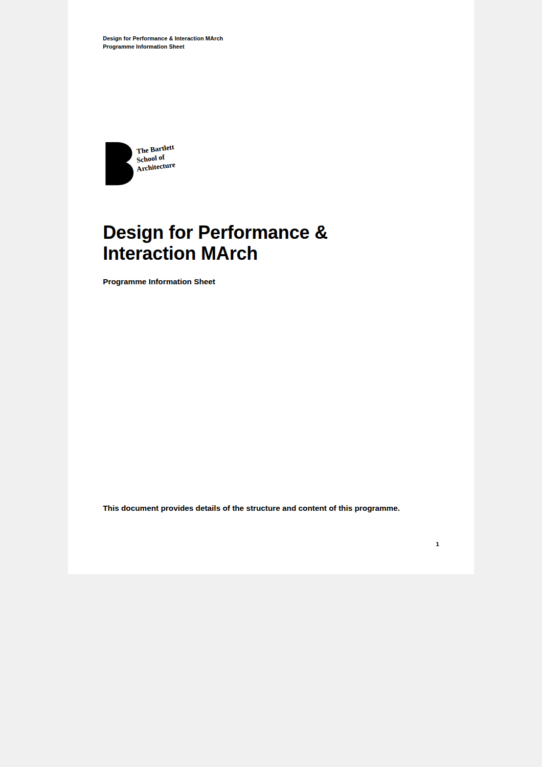Design for Performance & Interaction MArch
Programme Information Sheet
The Bartlett School of Architecture
Design for Performance & Interaction MArch
Programme Information Sheet
This document provides details of the structure and content of this programme.
1